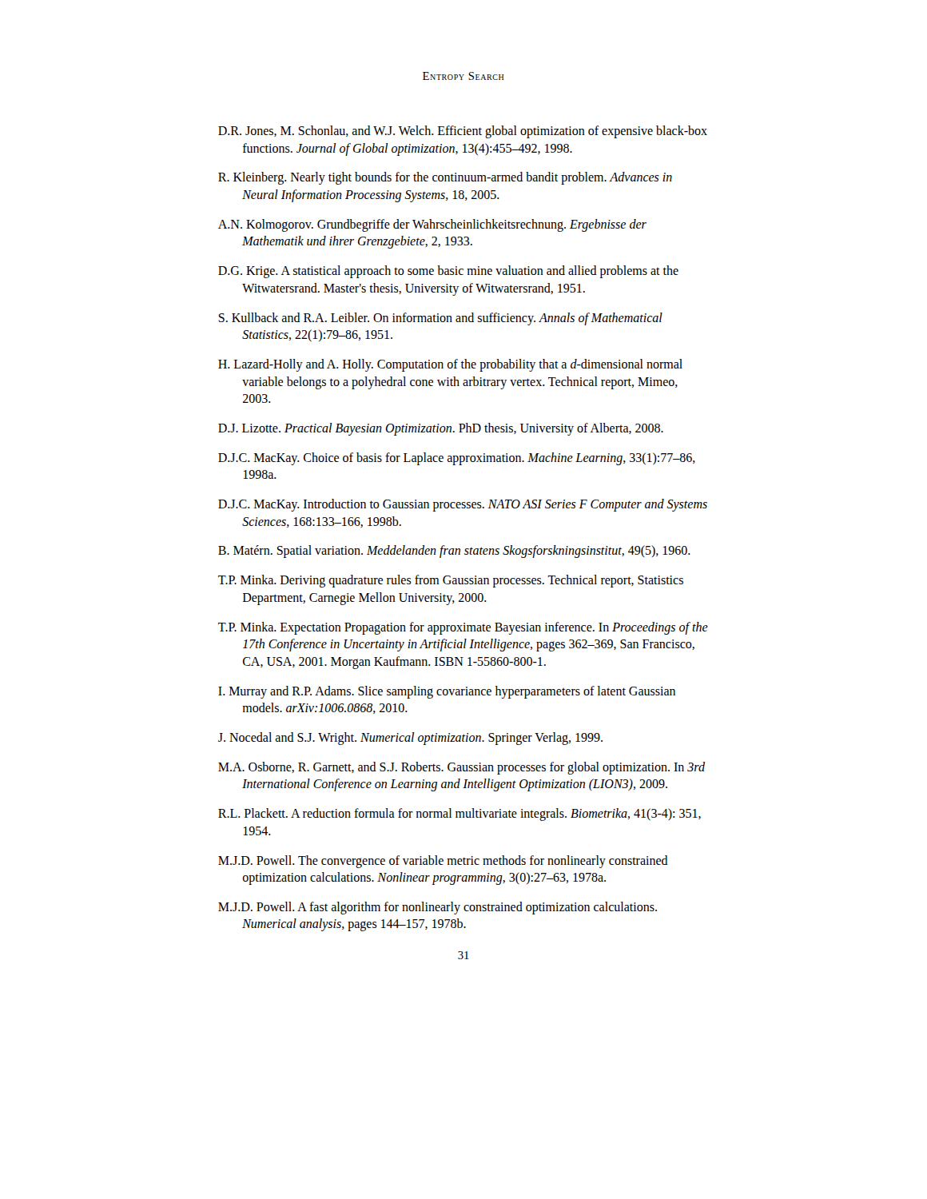Entropy Search
D.R. Jones, M. Schonlau, and W.J. Welch. Efficient global optimization of expensive black-box functions. Journal of Global optimization, 13(4):455–492, 1998.
R. Kleinberg. Nearly tight bounds for the continuum-armed bandit problem. Advances in Neural Information Processing Systems, 18, 2005.
A.N. Kolmogorov. Grundbegriffe der Wahrscheinlichkeitsrechnung. Ergebnisse der Mathematik und ihrer Grenzgebiete, 2, 1933.
D.G. Krige. A statistical approach to some basic mine valuation and allied problems at the Witwatersrand. Master's thesis, University of Witwatersrand, 1951.
S. Kullback and R.A. Leibler. On information and sufficiency. Annals of Mathematical Statistics, 22(1):79–86, 1951.
H. Lazard-Holly and A. Holly. Computation of the probability that a d-dimensional normal variable belongs to a polyhedral cone with arbitrary vertex. Technical report, Mimeo, 2003.
D.J. Lizotte. Practical Bayesian Optimization. PhD thesis, University of Alberta, 2008.
D.J.C. MacKay. Choice of basis for Laplace approximation. Machine Learning, 33(1):77–86, 1998a.
D.J.C. MacKay. Introduction to Gaussian processes. NATO ASI Series F Computer and Systems Sciences, 168:133–166, 1998b.
B. Matérn. Spatial variation. Meddelanden fran statens Skogsforskningsinstitut, 49(5), 1960.
T.P. Minka. Deriving quadrature rules from Gaussian processes. Technical report, Statistics Department, Carnegie Mellon University, 2000.
T.P. Minka. Expectation Propagation for approximate Bayesian inference. In Proceedings of the 17th Conference in Uncertainty in Artificial Intelligence, pages 362–369, San Francisco, CA, USA, 2001. Morgan Kaufmann. ISBN 1-55860-800-1.
I. Murray and R.P. Adams. Slice sampling covariance hyperparameters of latent Gaussian models. arXiv:1006.0868, 2010.
J. Nocedal and S.J. Wright. Numerical optimization. Springer Verlag, 1999.
M.A. Osborne, R. Garnett, and S.J. Roberts. Gaussian processes for global optimization. In 3rd International Conference on Learning and Intelligent Optimization (LION3), 2009.
R.L. Plackett. A reduction formula for normal multivariate integrals. Biometrika, 41(3-4): 351, 1954.
M.J.D. Powell. The convergence of variable metric methods for nonlinearly constrained optimization calculations. Nonlinear programming, 3(0):27–63, 1978a.
M.J.D. Powell. A fast algorithm for nonlinearly constrained optimization calculations. Numerical analysis, pages 144–157, 1978b.
31